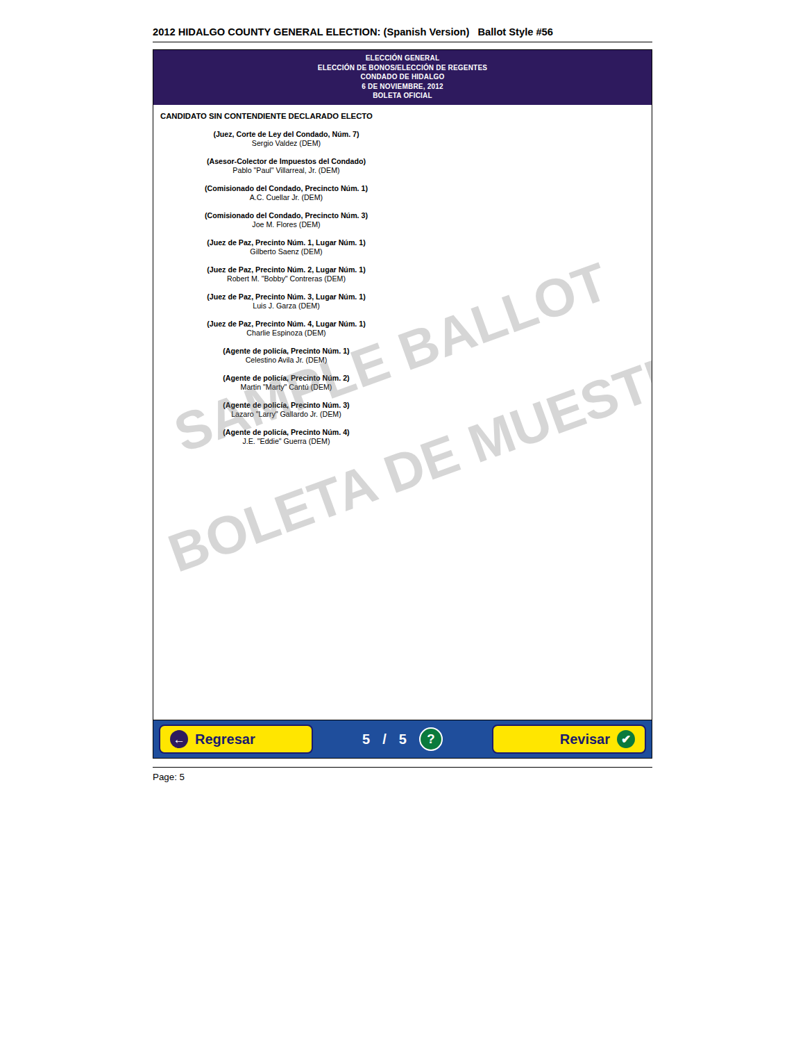2012 HIDALGO COUNTY GENERAL ELECTION: (Spanish Version) Ballot Style #56
ELECCIÓN GENERAL
ELECCIÓN DE BONOS/ELECCIÓN DE REGENTES
CONDADO DE HIDALGO
6 DE NOVIEMBRE, 2012
BOLETA OFICIAL
SAMPLE BALLOT
BOLETA DE MUESTRA
CANDIDATO SIN CONTENDIENTE DECLARADO ELECTO
(Juez, Corte de Ley del Condado, Núm. 7)
Sergio Valdez (DEM)
(Asesor-Colector de Impuestos del Condado)
Pablo "Paul" Villarreal, Jr. (DEM)
(Comisionado del Condado, Precincto Núm. 1)
A.C. Cuellar Jr. (DEM)
(Comisionado del Condado, Precincto Núm. 3)
Joe M. Flores (DEM)
(Juez de Paz, Precinto Núm. 1, Lugar Núm. 1)
Gilberto Saenz (DEM)
(Juez de Paz, Precinto Núm. 2, Lugar Núm. 1)
Robert M. "Bobby" Contreras (DEM)
(Juez de Paz, Precinto Núm. 3, Lugar Núm. 1)
Luis J. Garza (DEM)
(Juez de Paz, Precinto Núm. 4, Lugar Núm. 1)
Charlie Espinoza (DEM)
(Agente de policía, Precinto Núm. 1)
Celestino Avila Jr. (DEM)
(Agente de policía, Precinto Núm. 2)
Martin "Marty" Cantú (DEM)
(Agente de policía, Precinto Núm. 3)
Lazaro "Larry" Gallardo Jr. (DEM)
(Agente de policía, Precinto Núm. 4)
J.E. "Eddie" Guerra (DEM)
← Regresar
5 / 5 ?
Revisar ✔
Page: 5